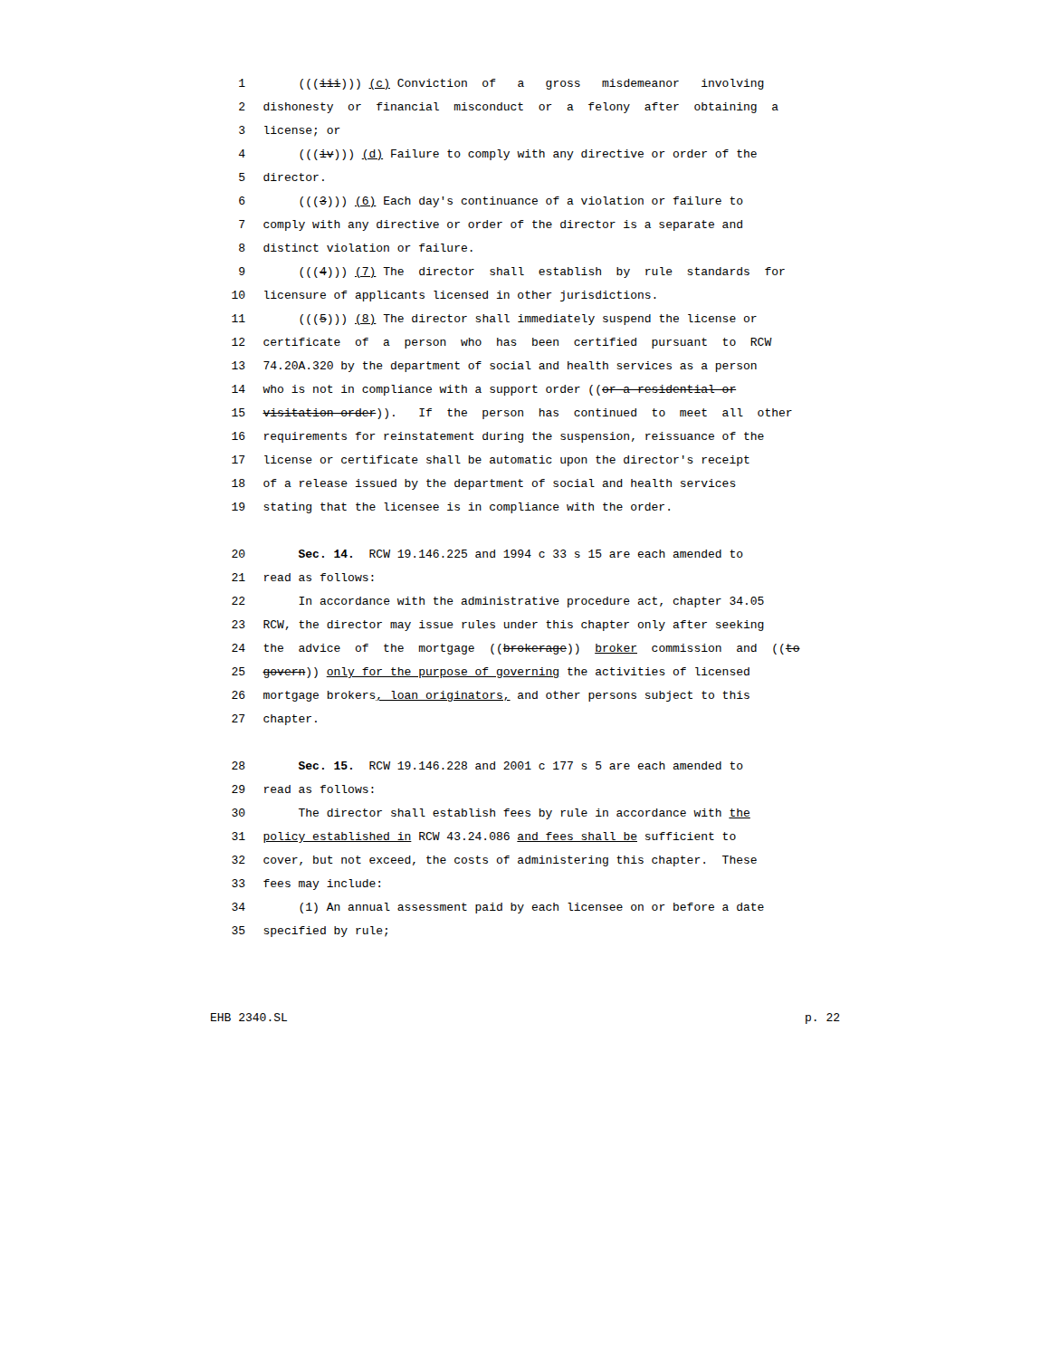1 (((iii))) (c) Conviction of a gross misdemeanor involving
2 dishonesty or financial misconduct or a felony after obtaining a
3 license; or
4 (((iv))) (d) Failure to comply with any directive or order of the
5 director.
6 (((3))) (6) Each day's continuance of a violation or failure to
7 comply with any directive or order of the director is a separate and
8 distinct violation or failure.
9 (((4))) (7) The director shall establish by rule standards for
10 licensure of applicants licensed in other jurisdictions.
11 (((5))) (8) The director shall immediately suspend the license or
12 certificate of a person who has been certified pursuant to RCW
1374.20A.320 by the department of social and health services as a person
14 who is not in compliance with a support order ((or a residential or
15 visitation order)). If the person has continued to meet all other
16 requirements for reinstatement during the suspension, reissuance of the
17 license or certificate shall be automatic upon the director's receipt
18 of a release issued by the department of social and health services
19 stating that the licensee is in compliance with the order.
20 Sec. 14. RCW 19.146.225 and 1994 c 33 s 15 are each amended to
21 read as follows:
22 In accordance with the administrative procedure act, chapter 34.05
23 RCW, the director may issue rules under this chapter only after seeking
24 the advice of the mortgage ((brokerage)) broker commission and ((to
25 govern)) only for the purpose of governing the activities of licensed
26 mortgage brokers, loan originators, and other persons subject to this
27 chapter.
28 Sec. 15. RCW 19.146.228 and 2001 c 177 s 5 are each amended to
29 read as follows:
30 The director shall establish fees by rule in accordance with the
31 policy established in RCW 43.24.086 and fees shall be sufficient to
32 cover, but not exceed, the costs of administering this chapter. These
33 fees may include:
34 (1) An annual assessment paid by each licensee on or before a date
35 specified by rule;
EHB 2340.SL p. 22